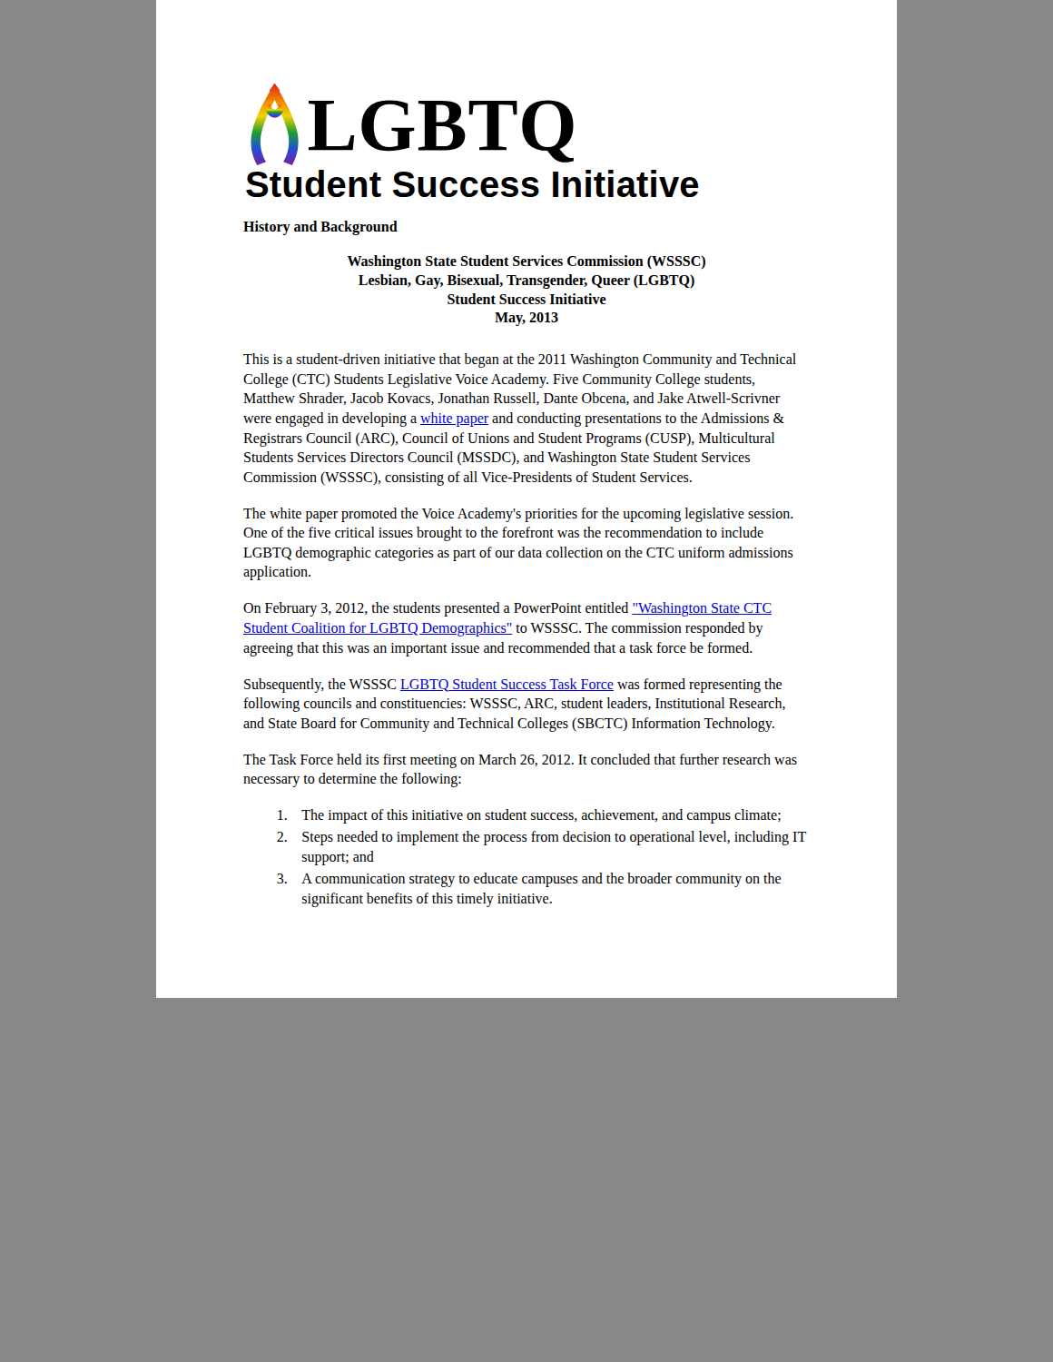LGBTQ
Student Success Initiative
History and Background
Washington State Student Services Commission (WSSSC)
Lesbian, Gay, Bisexual, Transgender, Queer (LGBTQ)
Student Success Initiative
May, 2013
This is a student-driven initiative that began at the 2011 Washington Community and Technical College (CTC) Students Legislative Voice Academy. Five Community College students, Matthew Shrader, Jacob Kovacs, Jonathan Russell, Dante Obcena, and Jake Atwell-Scrivner were engaged in developing a white paper and conducting presentations to the Admissions & Registrars Council (ARC), Council of Unions and Student Programs (CUSP), Multicultural Students Services Directors Council (MSSDC), and Washington State Student Services Commission (WSSSC), consisting of all Vice-Presidents of Student Services.
The white paper promoted the Voice Academy's priorities for the upcoming legislative session. One of the five critical issues brought to the forefront was the recommendation to include LGBTQ demographic categories as part of our data collection on the CTC uniform admissions application.
On February 3, 2012, the students presented a PowerPoint entitled "Washington State CTC Student Coalition for LGBTQ Demographics" to WSSSC. The commission responded by agreeing that this was an important issue and recommended that a task force be formed.
Subsequently, the WSSSC LGBTQ Student Success Task Force was formed representing the following councils and constituencies: WSSSC, ARC, student leaders, Institutional Research, and State Board for Community and Technical Colleges (SBCTC) Information Technology.
The Task Force held its first meeting on March 26, 2012. It concluded that further research was necessary to determine the following:
The impact of this initiative on student success, achievement, and campus climate;
Steps needed to implement the process from decision to operational level, including IT support; and
A communication strategy to educate campuses and the broader community on the significant benefits of this timely initiative.